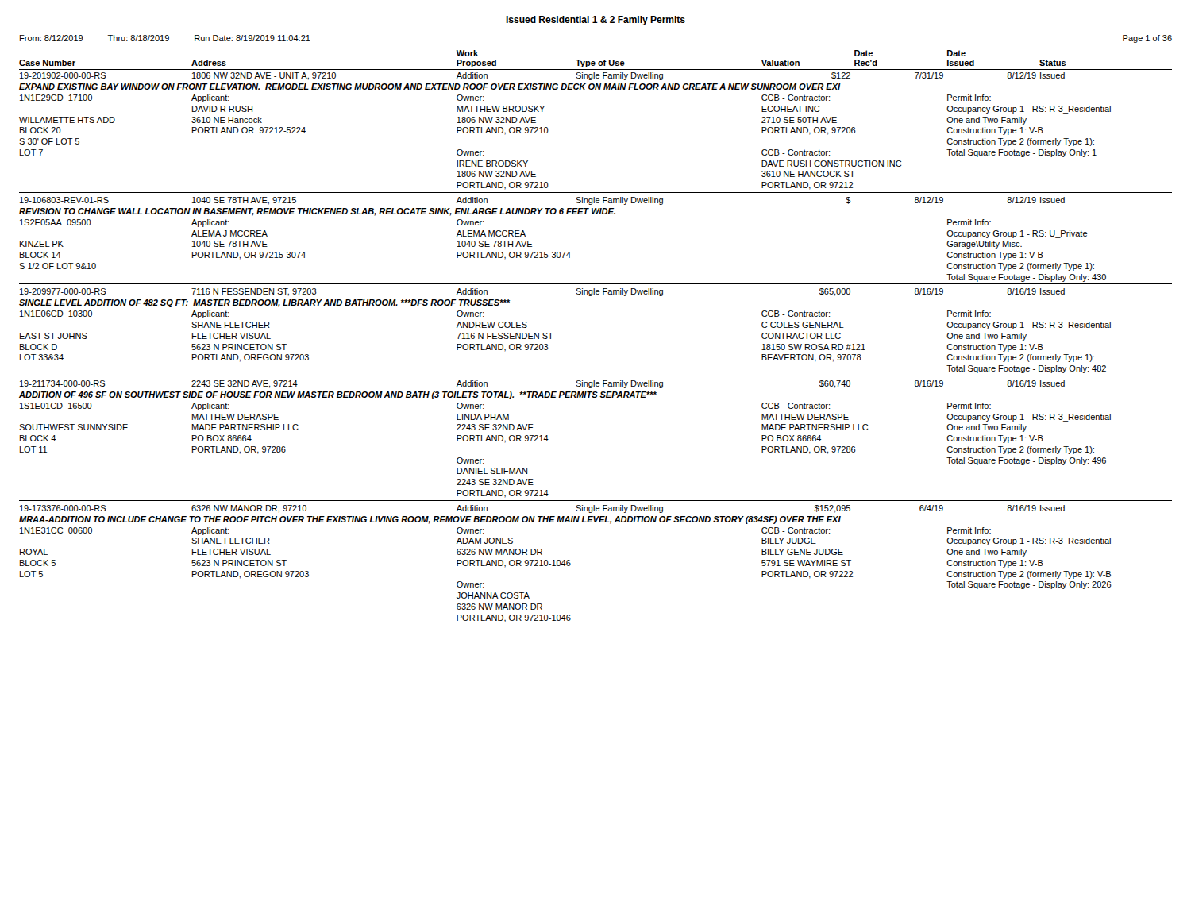Issued Residential 1 & 2 Family Permits
From: 8/12/2019 Thru: 8/18/2019 Run Date: 8/19/2019 11:04:21
Page 1 of 36
| Case Number | Address | Work Proposed | Type of Use | Valuation | Date Rec'd | Date Issued | Status |
| --- | --- | --- | --- | --- | --- | --- | --- |
| 19-201902-000-00-RS | 1806 NW 32ND AVE - UNIT A, 97210 | Addition | Single Family Dwelling | $122 | 7/31/19 | 8/12/19 | Issued |
| EXPAND EXISTING BAY WINDOW ON FRONT ELEVATION. REMODEL EXISTING MUDROOM AND EXTEND ROOF OVER EXISTING DECK ON MAIN FLOOR AND CREATE A NEW SUNROOM OVER EXI |
| 1N1E29CD 17100 WILLAMETTE HTS ADD BLOCK 20 S 30' OF LOT 5 LOT 7 | Applicant: DAVID R RUSH 3610 NE Hancock PORTLAND OR 97212-5224 | Owner: MATTHEW BRODSKY 1806 NW 32ND AVE PORTLAND, OR 97210 Owner: IRENE BRODSKY 1806 NW 32ND AVE PORTLAND, OR 97210 | CCB - Contractor: ECOHEAT INC 2710 SE 50TH AVE PORTLAND, OR, 97206 CCB - Contractor: DAVE RUSH CONSTRUCTION INC 3610 NE HANCOCK ST PORTLAND, OR 97212 | Permit Info: Occupancy Group 1 - RS: R-3_Residential One and Two Family Construction Type 1: V-B Construction Type 2 (formerly Type 1): Total Square Footage - Display Only: 1 |
| 19-106803-REV-01-RS | 1040 SE 78TH AVE, 97215 | Addition | Single Family Dwelling | $ | 8/12/19 | 8/12/19 | Issued |
| REVISION TO CHANGE WALL LOCATION IN BASEMENT, REMOVE THICKENED SLAB, RELOCATE SINK, ENLARGE LAUNDRY TO 6 FEET WIDE. |
| 1S2E05AA 09500 KINZEL PK BLOCK 14 S 1/2 OF LOT 9&10 | Applicant: ALEMA J MCCREA 1040 SE 78TH AVE PORTLAND, OR 97215-3074 | Owner: ALEMA MCCREA 1040 SE 78TH AVE PORTLAND, OR 97215-3074 | | Permit Info: Occupancy Group 1 - RS: U_Private Garage\Utility Misc. Construction Type 1: V-B Construction Type 2 (formerly Type 1): Total Square Footage - Display Only: 430 |
| 19-209977-000-00-RS | 7116 N FESSENDEN ST, 97203 | Addition | Single Family Dwelling | $65,000 | 8/16/19 | 8/16/19 | Issued |
| SINGLE LEVEL ADDITION OF 482 SQ FT: MASTER BEDROOM, LIBRARY AND BATHROOM. ***DFS ROOF TRUSSES*** |
| 1N1E06CD 10300 EAST ST JOHNS BLOCK D LOT 33&34 | Applicant: SHANE FLETCHER FLETCHER VISUAL 5623 N PRINCETON ST PORTLAND, OREGON 97203 | Owner: ANDREW COLES 7116 N FESSENDEN ST PORTLAND, OR 97203 | CCB - Contractor: C COLES GENERAL CONTRACTOR LLC 18150 SW ROSA RD #121 BEAVERTON, OR, 97078 | Permit Info: Occupancy Group 1 - RS: R-3_Residential One and Two Family Construction Type 1: V-B Construction Type 2 (formerly Type 1): Total Square Footage - Display Only: 482 |
| 19-211734-000-00-RS | 2243 SE 32ND AVE, 97214 | Addition | Single Family Dwelling | $60,740 | 8/16/19 | 8/16/19 | Issued |
| ADDITION OF 496 SF ON SOUTHWEST SIDE OF HOUSE FOR NEW MASTER BEDROOM AND BATH (3 TOILETS TOTAL). **TRADE PERMITS SEPARATE*** |
| 1S1E01CD 16500 SOUTHWEST SUNNYSIDE BLOCK 4 LOT 11 | Applicant: MATTHEW DERASPE MADE PARTNERSHIP LLC PO BOX 86664 PORTLAND, OR, 97286 | Owner: LINDA PHAM 2243 SE 32ND AVE PORTLAND, OR 97214 Owner: DANIEL SLIFMAN 2243 SE 32ND AVE PORTLAND, OR 97214 | CCB - Contractor: MATTHEW DERASPE MADE PARTNERSHIP LLC PO BOX 86664 PORTLAND, OR, 97286 | Permit Info: Occupancy Group 1 - RS: R-3_Residential One and Two Family Construction Type 1: V-B Construction Type 2 (formerly Type 1): Total Square Footage - Display Only: 496 |
| 19-173376-000-00-RS | 6326 NW MANOR DR, 97210 | Addition | Single Family Dwelling | $152,095 | 6/4/19 | 8/16/19 | Issued |
| MRAA-ADDITION TO INCLUDE CHANGE TO THE ROOF PITCH OVER THE EXISTING LIVING ROOM, REMOVE BEDROOM ON THE MAIN LEVEL, ADDITION OF SECOND STORY (834SF) OVER THE EXI |
| 1N1E31CC 00600 ROYAL BLOCK 5 LOT 5 | Applicant: SHANE FLETCHER FLETCHER VISUAL 5623 N PRINCETON ST PORTLAND, OREGON 97203 | Owner: ADAM JONES 6326 NW MANOR DR PORTLAND, OR 97210-1046 Owner: JOHANNA COSTA 6326 NW MANOR DR PORTLAND, OR 97210-1046 | CCB - Contractor: BILLY JUDGE BILLY GENE JUDGE 5791 SE WAYMIRE ST PORTLAND, OR 97222 | Permit Info: Occupancy Group 1 - RS: R-3_Residential One and Two Family Construction Type 1: V-B Construction Type 2 (formerly Type 1): V-B Total Square Footage - Display Only: 2026 |